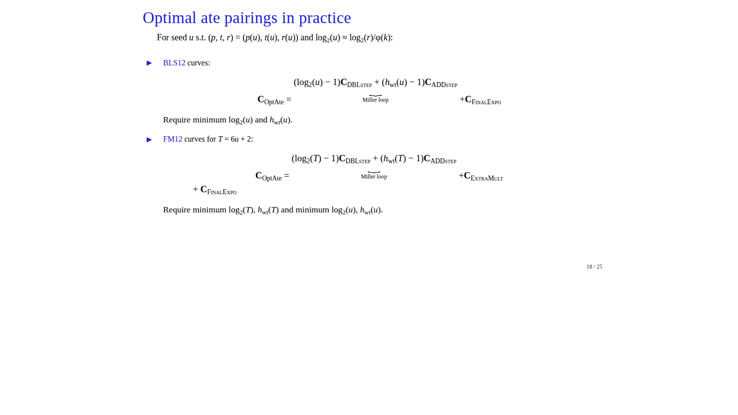Optimal ate pairings in practice
For seed u s.t. (p, t, r) = (p(u), t(u), r(u)) and log2(u) ≈ log2(r)/φ(k):
BLS12 curves:
COptAte = (log2(u) − 1)CDBLstep + (hwt(u) − 1)CADDstep ⏟ Miller loop +CFinalExpo
Require minimum log2(u) and hwt(u).
FM12 curves for T = 6u + 2:
COptAte = (log2(T) − 1)CDBLstep + (hwt(T) − 1)CADDstep ⏟ Miller loop +CExtraMult
+ CFinalExpo
Require minimum log2(T), hwt(T) and minimum log2(u), hwt(u).
18 / 25